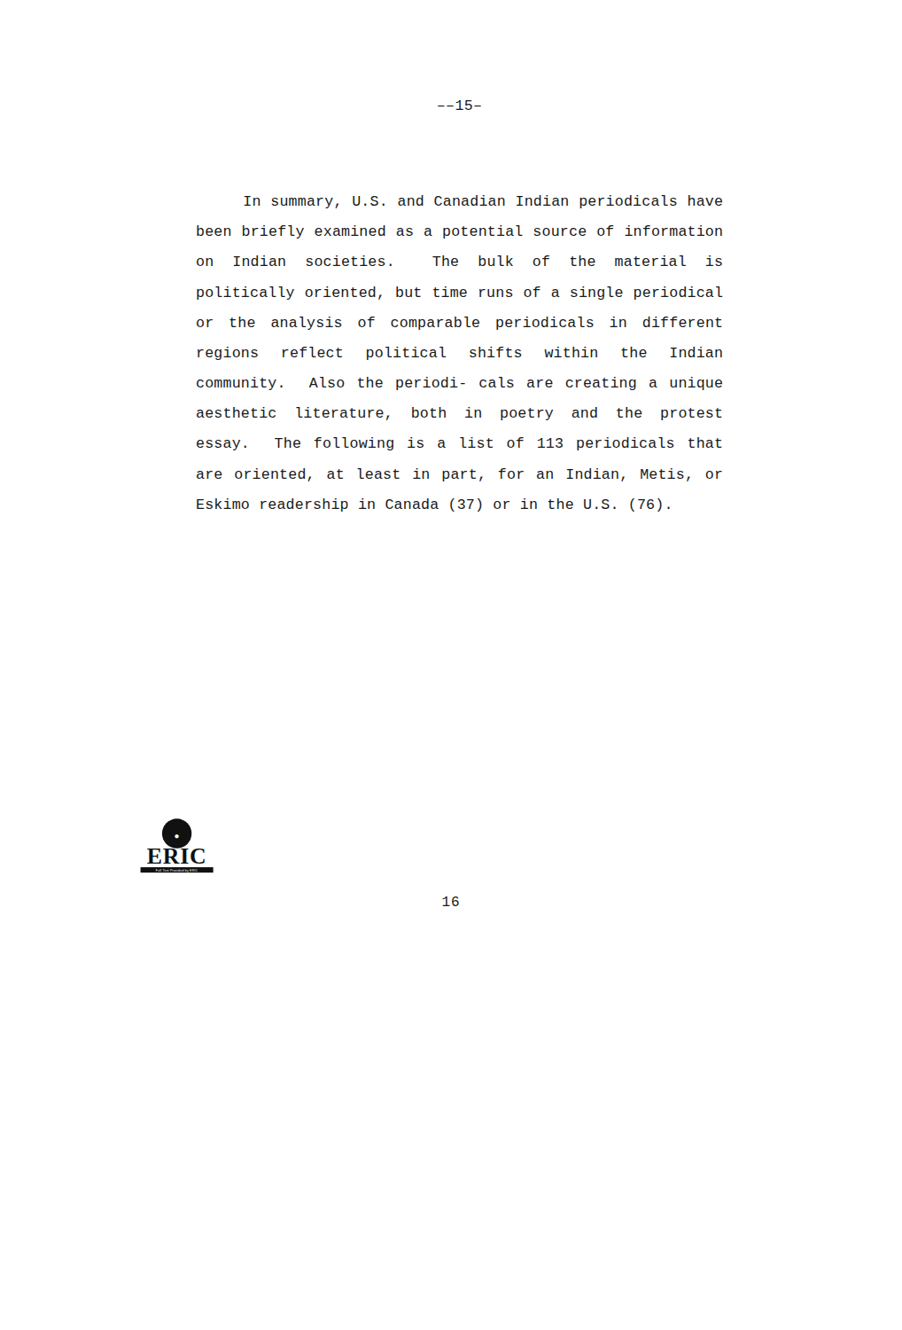––15–
In summary, U.S. and Canadian Indian periodicals have been briefly examined as a potential source of information on Indian societies. The bulk of the material is politically oriented, but time runs of a single periodical or the analysis of comparable periodicals in different regions reflect political shifts within the Indian community. Also the periodi‑ cals are creating a unique aesthetic literature, both in poetry and the protest essay. The following is a list of 113 periodicals that are oriented, at least in part, for an Indian, Metis, or Eskimo readership in Canada (37) or in the U.S. (76).
● ERIC Full Text Provided by ERIC
16